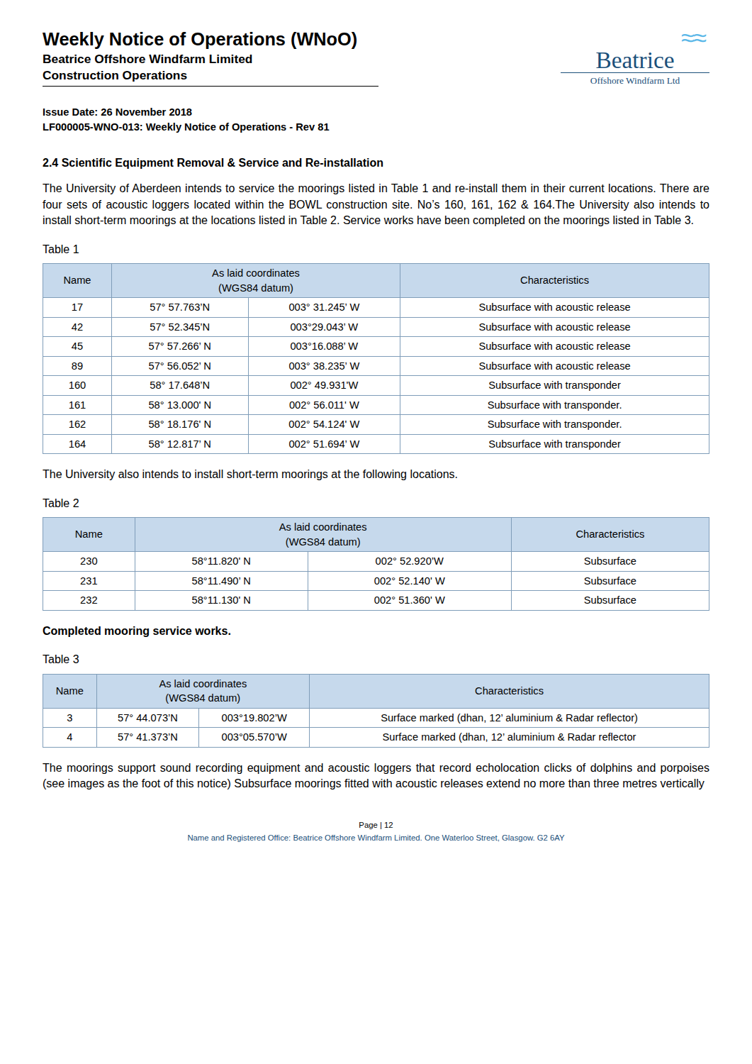Weekly Notice of Operations (WNoO)
Beatrice Offshore Windfarm Limited
Construction Operations
≈≈
Beatrice
Offshore Windfarm Ltd
Issue Date: 26 November 2018
LF000005-WNO-013: Weekly Notice of Operations - Rev 81
2.4 Scientific Equipment Removal & Service and Re-installation
The University of Aberdeen intends to service the moorings listed in Table 1 and re-install them in their current locations. There are four sets of acoustic loggers located within the BOWL construction site. No’s 160, 161, 162 & 164.The University also intends to install short-term moorings at the locations listed in Table 2. Service works have been completed on the moorings listed in Table 3.
Table 1
| Name | As laid coordinates (WGS84 datum) | Characteristics |
| --- | --- | --- |
| 17 | 57° 57.763’N | 003° 31.245’ W | Subsurface with acoustic release |
| 42 | 57° 52.345’N | 003°29.043’ W | Subsurface with acoustic release |
| 45 | 57° 57.266’ N | 003°16.088’ W | Subsurface with acoustic release |
| 89 | 57° 56.052’ N | 003° 38.235’ W | Subsurface with acoustic release |
| 160 | 58° 17.648’N | 002° 49.931'W | Subsurface with transponder |
| 161 | 58° 13.000' N | 002° 56.011' W | Subsurface with transponder. |
| 162 | 58° 18.176' N | 002° 54.124' W | Subsurface with transponder. |
| 164 | 58° 12.817’ N | 002° 51.694’ W | Subsurface with transponder |
The University also intends to install short-term moorings at the following locations.
Table 2
| Name | As laid coordinates (WGS84 datum) | Characteristics |
| --- | --- | --- |
| 230 | 58°11.820' N | 002° 52.920’W | Subsurface |
| 231 | 58°11.490’ N | 002° 52.140' W | Subsurface |
| 232 | 58°11.130' N | 002° 51.360' W | Subsurface |
Completed mooring service works.
Table 3
| Name | As laid coordinates (WGS84 datum) | Characteristics |
| --- | --- | --- |
| 3 | 57° 44.073’N | 003°19.802’W | Surface marked (dhan, 12’ aluminium & Radar reflector) |
| 4 | 57° 41.373’N | 003°05.570’W | Surface marked (dhan, 12’ aluminium & Radar reflector |
The moorings support sound recording equipment and acoustic loggers that record echolocation clicks of dolphins and porpoises (see images as the foot of this notice) Subsurface moorings fitted with acoustic releases extend no more than three metres vertically
Page | 12
Name and Registered Office: Beatrice Offshore Windfarm Limited. One Waterloo Street, Glasgow. G2 6AY